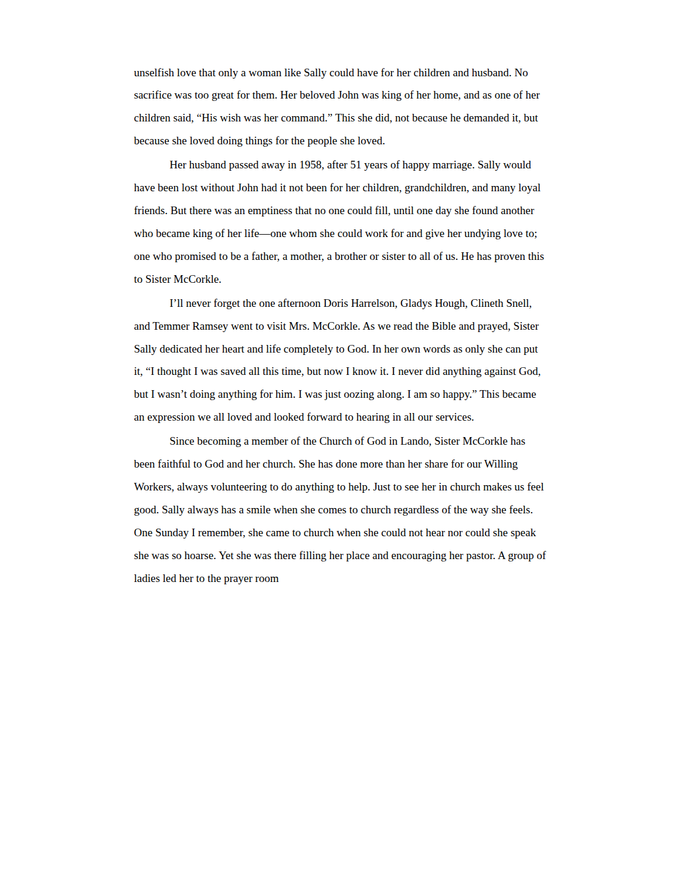unselfish love that only a woman like Sally could have for her children and husband. No sacrifice was too great for them. Her beloved John was king of her home, and as one of her children said, “His wish was her command.” This she did, not because he demanded it, but because she loved doing things for the people she loved.
Her husband passed away in 1958, after 51 years of happy marriage. Sally would have been lost without John had it not been for her children, grandchildren, and many loyal friends. But there was an emptiness that no one could fill, until one day she found another who became king of her life—one whom she could work for and give her undying love to; one who promised to be a father, a mother, a brother or sister to all of us. He has proven this to Sister McCorkle.
I’ll never forget the one afternoon Doris Harrelson, Gladys Hough, Clineth Snell, and Temmer Ramsey went to visit Mrs. McCorkle. As we read the Bible and prayed, Sister Sally dedicated her heart and life completely to God. In her own words as only she can put it, “I thought I was saved all this time, but now I know it. I never did anything against God, but I wasn’t doing anything for him. I was just oozing along. I am so happy.” This became an expression we all loved and looked forward to hearing in all our services.
Since becoming a member of the Church of God in Lando, Sister McCorkle has been faithful to God and her church. She has done more than her share for our Willing Workers, always volunteering to do anything to help. Just to see her in church makes us feel good. Sally always has a smile when she comes to church regardless of the way she feels. One Sunday I remember, she came to church when she could not hear nor could she speak she was so hoarse. Yet she was there filling her place and encouraging her pastor. A group of ladies led her to the prayer room